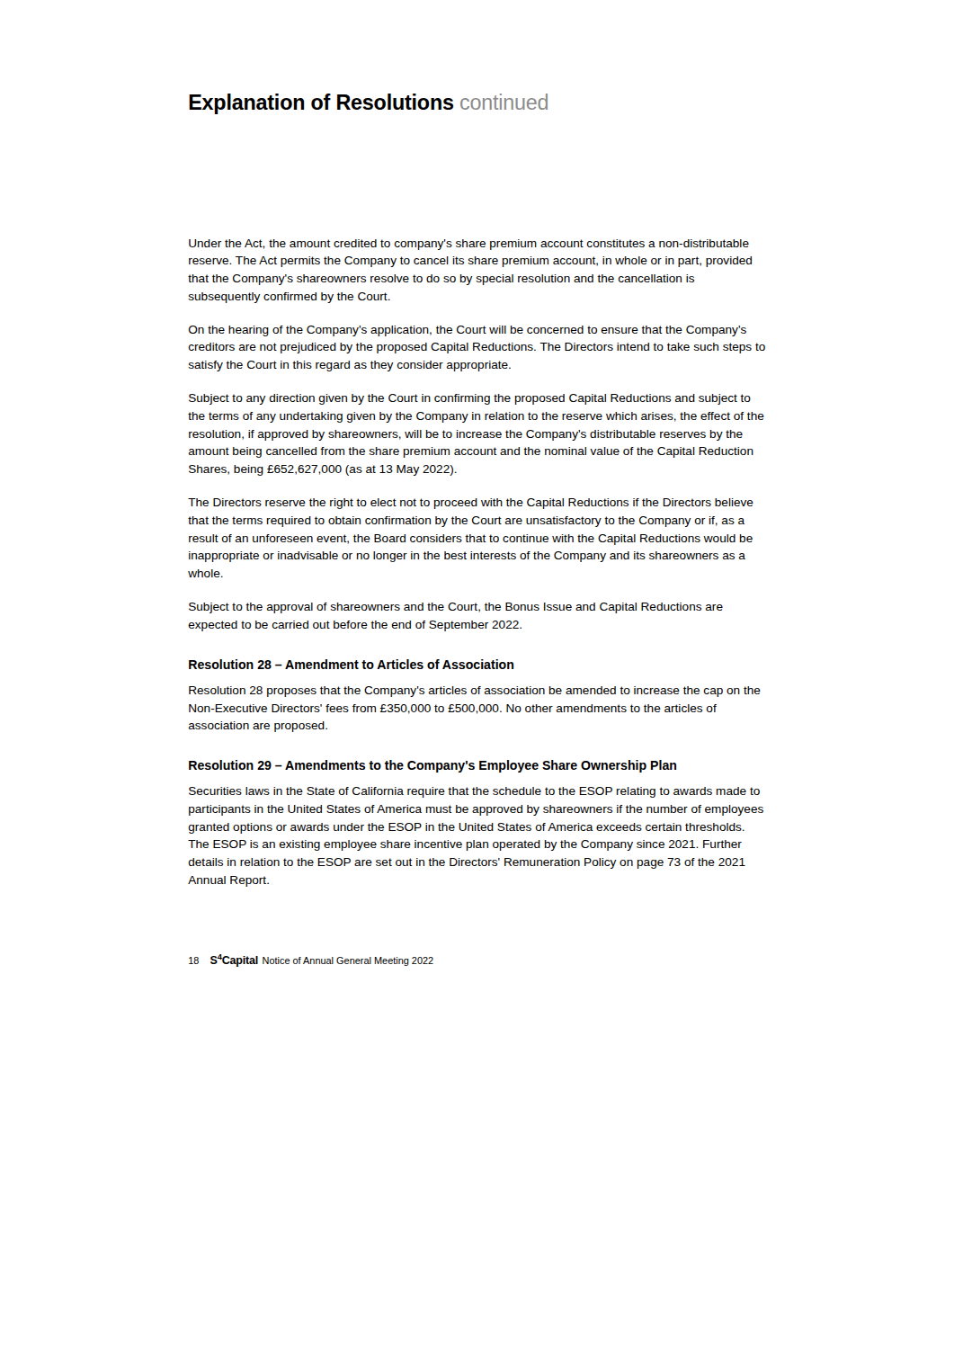Explanation of Resolutions continued
Under the Act, the amount credited to company's share premium account constitutes a non-distributable reserve. The Act permits the Company to cancel its share premium account, in whole or in part, provided that the Company's shareowners resolve to do so by special resolution and the cancellation is subsequently confirmed by the Court.
On the hearing of the Company's application, the Court will be concerned to ensure that the Company's creditors are not prejudiced by the proposed Capital Reductions. The Directors intend to take such steps to satisfy the Court in this regard as they consider appropriate.
Subject to any direction given by the Court in confirming the proposed Capital Reductions and subject to the terms of any undertaking given by the Company in relation to the reserve which arises, the effect of the resolution, if approved by shareowners, will be to increase the Company's distributable reserves by the amount being cancelled from the share premium account and the nominal value of the Capital Reduction Shares, being £652,627,000 (as at 13 May 2022).
The Directors reserve the right to elect not to proceed with the Capital Reductions if the Directors believe that the terms required to obtain confirmation by the Court are unsatisfactory to the Company or if, as a result of an unforeseen event, the Board considers that to continue with the Capital Reductions would be inappropriate or inadvisable or no longer in the best interests of the Company and its shareowners as a whole.
Subject to the approval of shareowners and the Court, the Bonus Issue and Capital Reductions are expected to be carried out before the end of September 2022.
Resolution 28 – Amendment to Articles of Association
Resolution 28 proposes that the Company's articles of association be amended to increase the cap on the Non-Executive Directors' fees from £350,000 to £500,000. No other amendments to the articles of association are proposed.
Resolution 29 – Amendments to the Company's Employee Share Ownership Plan
Securities laws in the State of California require that the schedule to the ESOP relating to awards made to participants in the United States of America must be approved by shareowners if the number of employees granted options or awards under the ESOP in the United States of America exceeds certain thresholds. The ESOP is an existing employee share incentive plan operated by the Company since 2021. Further details in relation to the ESOP are set out in the Directors' Remuneration Policy on page 73 of the 2021 Annual Report.
18 S4Capital Notice of Annual General Meeting 2022